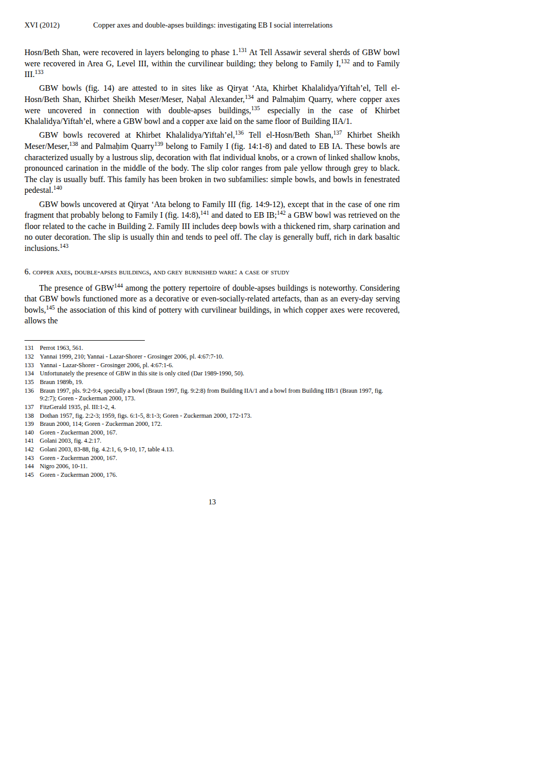XVI (2012) Copper axes and double-apses buildings: investigating EB I social interrelations
Hosn/Beth Shan, were recovered in layers belonging to phase 1.131 At Tell Assawir several sherds of GBW bowl were recovered in Area G, Level III, within the curvilinear building; they belong to Family I,132 and to Family III.133
GBW bowls (fig. 14) are attested to in sites like as Qiryat ‘Ata, Khirbet Khalalidya/Yiftah’el, Tell el-Hosn/Beth Shan, Khirbet Sheikh Meser/Meser, Naḥal Alexander,134 and Palmaḥim Quarry, where copper axes were uncovered in connection with double-apses buildings,135 especially in the case of Khirbet Khalalidya/Yiftah’el, where a GBW bowl and a copper axe laid on the same floor of Building IIA/1.
GBW bowls recovered at Khirbet Khalalidya/Yiftah’el,136 Tell el-Hosn/Beth Shan,137 Khirbet Sheikh Meser/Meser,138 and Palmaḥim Quarry139 belong to Family I (fig. 14:1-8) and dated to EB IA. These bowls are characterized usually by a lustrous slip, decoration with flat individual knobs, or a crown of linked shallow knobs, pronounced carination in the middle of the body. The slip color ranges from pale yellow through grey to black. The clay is usually buff. This family has been broken in two subfamilies: simple bowls, and bowls in fenestrated pedestal.140
GBW bowls uncovered at Qiryat ‘Ata belong to Family III (fig. 14:9-12), except that in the case of one rim fragment that probably belong to Family I (fig. 14:8),141 and dated to EB IB;142 a GBW bowl was retrieved on the floor related to the cache in Building 2. Family III includes deep bowls with a thickened rim, sharp carination and no outer decoration. The slip is usually thin and tends to peel off. The clay is generally buff, rich in dark basaltic inclusions.143
6. Copper axes, double-apses buildings, and Grey Burnished Ware: a case of study
The presence of GBW144 among the pottery repertoire of double-apses buildings is noteworthy. Considering that GBW bowls functioned more as a decorative or even-socially-related artefacts, than as an every-day serving bowls,145 the association of this kind of pottery with curvilinear buildings, in which copper axes were recovered, allows the
131 Perrot 1963, 561.
132 Yannai 1999, 210; Yannai - Lazar-Shorer - Grosinger 2006, pl. 4:67:7-10.
133 Yannai - Lazar-Shorer - Grosinger 2006, pl. 4:67:1-6.
134 Unfortunately the presence of GBW in this site is only cited (Dar 1989-1990, 50).
135 Braun 1989b, 19.
136 Braun 1997, pls. 9:2-9:4, specially a bowl (Braun 1997, fig. 9:2:8) from Building IIA/1 and a bowl from Building IIB/1 (Braun 1997, fig. 9:2:7); Goren - Zuckerman 2000, 173.
137 FitzGerald 1935, pl. III:1-2, 4.
138 Dothan 1957, fig. 2:2-3; 1959, figs. 6:1-5, 8:1-3; Goren - Zuckerman 2000, 172-173.
139 Braun 2000, 114; Goren - Zuckerman 2000, 172.
140 Goren - Zuckerman 2000, 167.
141 Golani 2003, fig. 4.2:17.
142 Golani 2003, 83-88, fig. 4.2:1, 6, 9-10, 17, table 4.13.
143 Goren - Zuckerman 2000, 167.
144 Nigro 2006, 10-11.
145 Goren - Zuckerman 2000, 176.
13